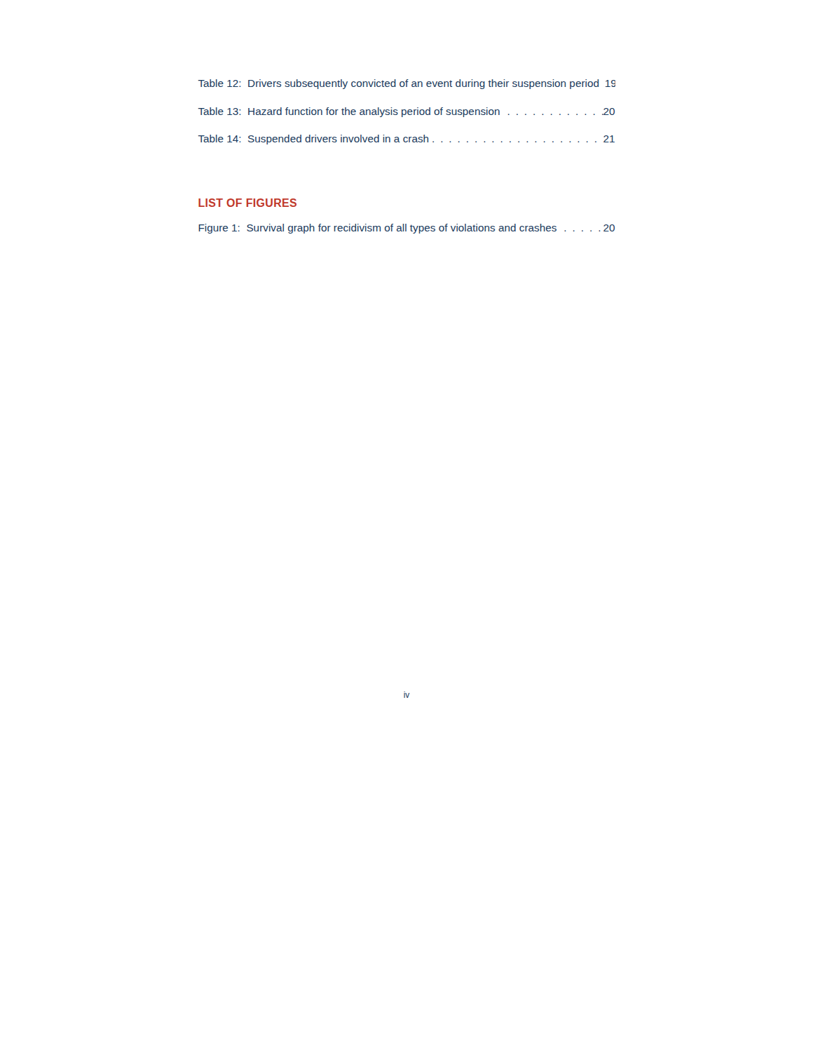Table 12: Drivers subsequently convicted of an event during their suspension period . . . . . . . . . . . . . . . . . 19
Table 13: Hazard function for the analysis period of suspension . . . . . . . . . . . . . . . . . . . . . . . . . . . . . . . . . 20
Table 14: Suspended drivers involved in a crash . . . . . . . . . . . . . . . . . . . . . . . . . . . . . . . . . . . . . . . . . . . . . . . . 21
LIST OF FIGURES
Figure 1: Survival graph for recidivism of all types of violations and crashes . . . . . . . . . . . . . . . . . . . . . . . . 20
iv